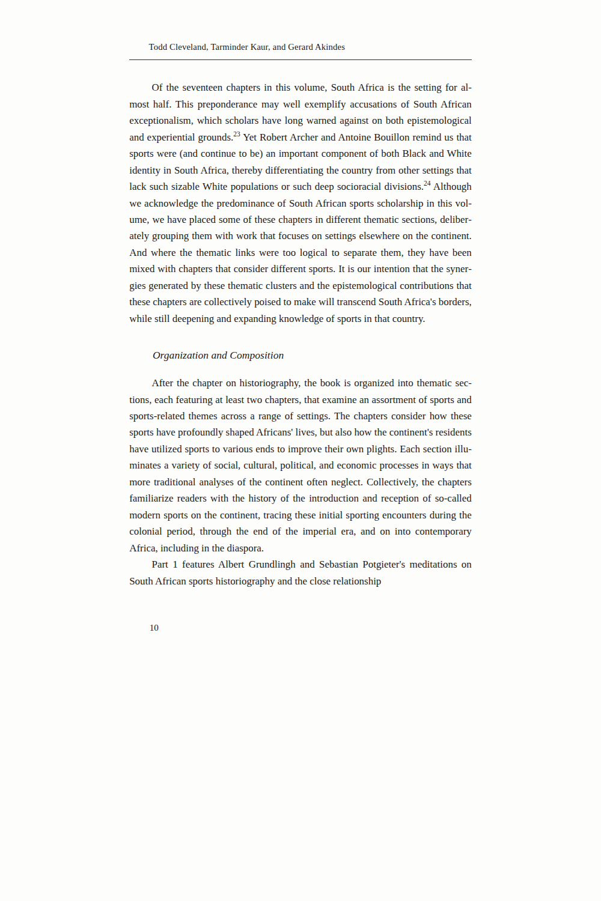Todd Cleveland, Tarminder Kaur, and Gerard Akindes
Of the seventeen chapters in this volume, South Africa is the setting for almost half. This preponderance may well exemplify accusations of South African exceptionalism, which scholars have long warned against on both epistemological and experiential grounds.23 Yet Robert Archer and Antoine Bouillon remind us that sports were (and continue to be) an important component of both Black and White identity in South Africa, thereby differentiating the country from other settings that lack such sizable White populations or such deep socioracial divisions.24 Although we acknowledge the predominance of South African sports scholarship in this volume, we have placed some of these chapters in different thematic sections, deliberately grouping them with work that focuses on settings elsewhere on the continent. And where the thematic links were too logical to separate them, they have been mixed with chapters that consider different sports. It is our intention that the synergies generated by these thematic clusters and the epistemological contributions that these chapters are collectively poised to make will transcend South Africa's borders, while still deepening and expanding knowledge of sports in that country.
Organization and Composition
After the chapter on historiography, the book is organized into thematic sections, each featuring at least two chapters, that examine an assortment of sports and sports-related themes across a range of settings. The chapters consider how these sports have profoundly shaped Africans' lives, but also how the continent's residents have utilized sports to various ends to improve their own plights. Each section illuminates a variety of social, cultural, political, and economic processes in ways that more traditional analyses of the continent often neglect. Collectively, the chapters familiarize readers with the history of the introduction and reception of so-called modern sports on the continent, tracing these initial sporting encounters during the colonial period, through the end of the imperial era, and on into contemporary Africa, including in the diaspora.
Part 1 features Albert Grundlingh and Sebastian Potgieter's meditations on South African sports historiography and the close relationship
10